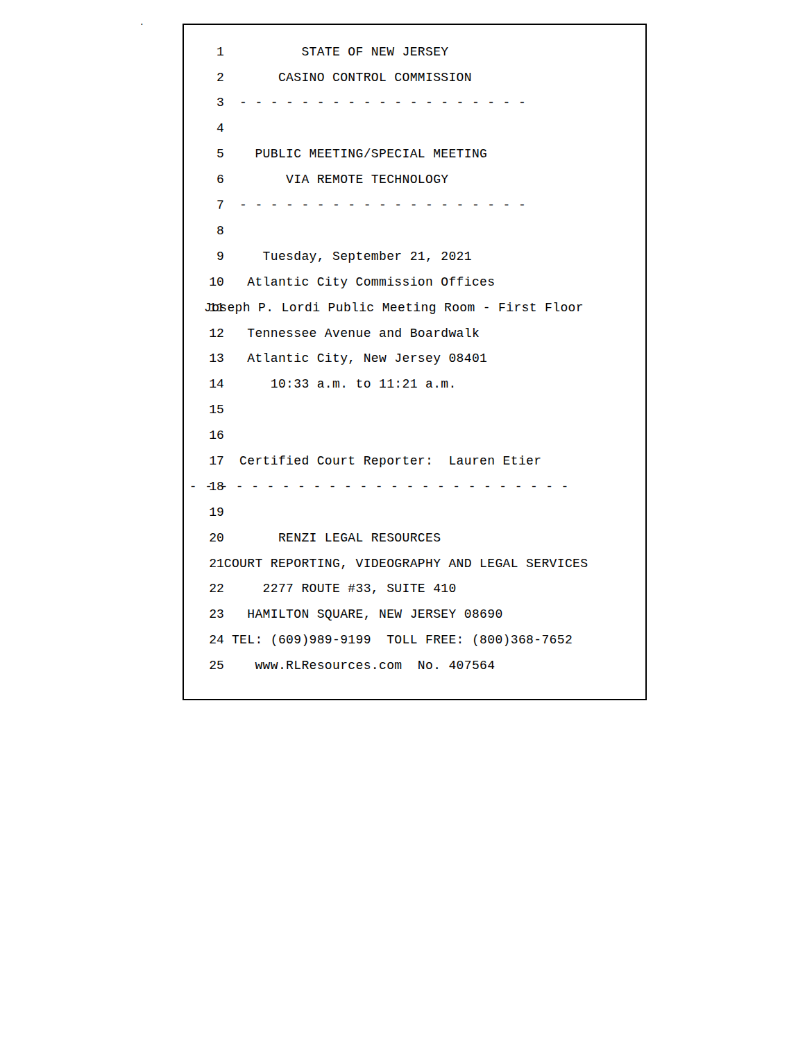.
| 1 | STATE OF NEW JERSEY |
| 2 | CASINO CONTROL COMMISSION |
| 3 | - - - - - - - - - - - - - - - - - - - |
| 4 | |
| 5 | PUBLIC MEETING/SPECIAL MEETING |
| 6 | VIA REMOTE TECHNOLOGY |
| 7 | - - - - - - - - - - - - - - - - - - - |
| 8 | |
| 9 | Tuesday, September 21, 2021 |
| 10 | Atlantic City Commission Offices |
| 11 | Joseph P. Lordi Public Meeting Room - First Floor |
| 12 | Tennessee Avenue and Boardwalk |
| 13 | Atlantic City, New Jersey 08401 |
| 14 | 10:33 a.m. to 11:21 a.m. |
| 15 | |
| 16 | |
| 17 | Certified Court Reporter: Lauren Etier |
| 18 | - - - - - - - - - - - - - - - - - - - - - - - - - |
| 19 | |
| 20 | RENZI LEGAL RESOURCES |
| 21 | COURT REPORTING, VIDEOGRAPHY AND LEGAL SERVICES |
| 22 | 2277 ROUTE #33, SUITE 410 |
| 23 | HAMILTON SQUARE, NEW JERSEY 08690 |
| 24 | TEL: (609)989-9199 TOLL FREE: (800)368-7652 |
| 25 | www.RLResources.com No. 407564 |